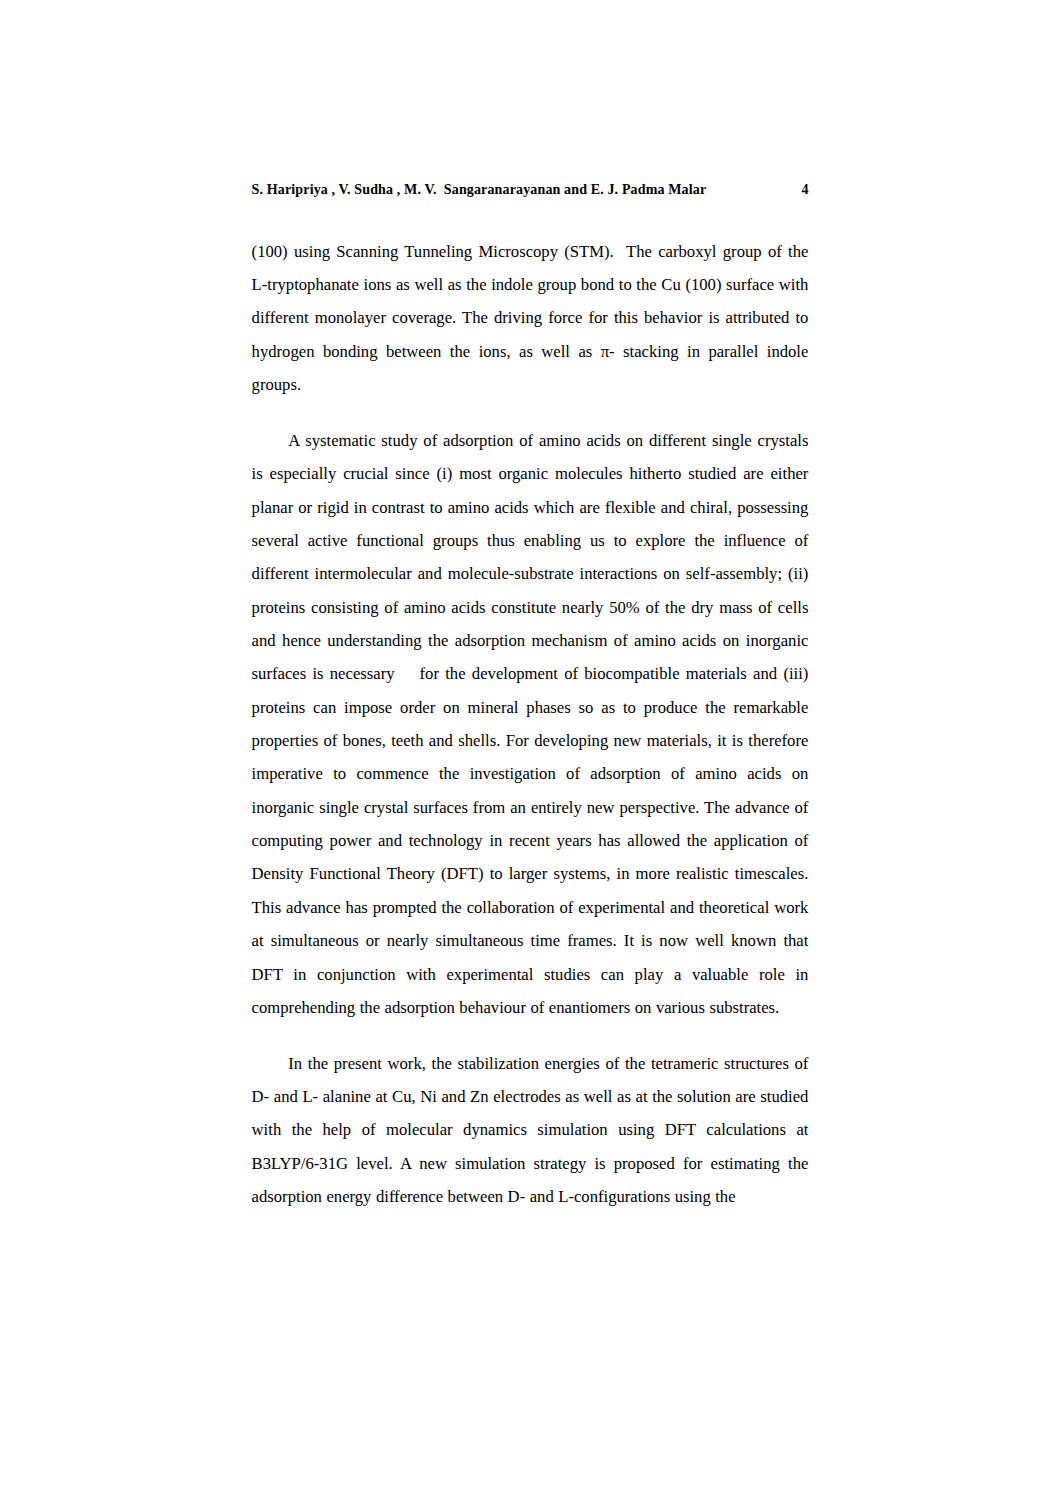S. Haripriya , V. Sudha , M. V. Sangaranarayanan and E. J. Padma Malar 4
(100) using Scanning Tunneling Microscopy (STM). The carboxyl group of the L-tryptophanate ions as well as the indole group bond to the Cu (100) surface with different monolayer coverage. The driving force for this behavior is attributed to hydrogen bonding between the ions, as well as π- stacking in parallel indole groups.
A systematic study of adsorption of amino acids on different single crystals is especially crucial since (i) most organic molecules hitherto studied are either planar or rigid in contrast to amino acids which are flexible and chiral, possessing several active functional groups thus enabling us to explore the influence of different intermolecular and molecule-substrate interactions on self-assembly; (ii) proteins consisting of amino acids constitute nearly 50% of the dry mass of cells and hence understanding the adsorption mechanism of amino acids on inorganic surfaces is necessary for the development of biocompatible materials and (iii) proteins can impose order on mineral phases so as to produce the remarkable properties of bones, teeth and shells. For developing new materials, it is therefore imperative to commence the investigation of adsorption of amino acids on inorganic single crystal surfaces from an entirely new perspective. The advance of computing power and technology in recent years has allowed the application of Density Functional Theory (DFT) to larger systems, in more realistic timescales. This advance has prompted the collaboration of experimental and theoretical work at simultaneous or nearly simultaneous time frames. It is now well known that DFT in conjunction with experimental studies can play a valuable role in comprehending the adsorption behaviour of enantiomers on various substrates.
In the present work, the stabilization energies of the tetrameric structures of D- and L- alanine at Cu, Ni and Zn electrodes as well as at the solution are studied with the help of molecular dynamics simulation using DFT calculations at B3LYP/6-31G level. A new simulation strategy is proposed for estimating the adsorption energy difference between D- and L-configurations using the